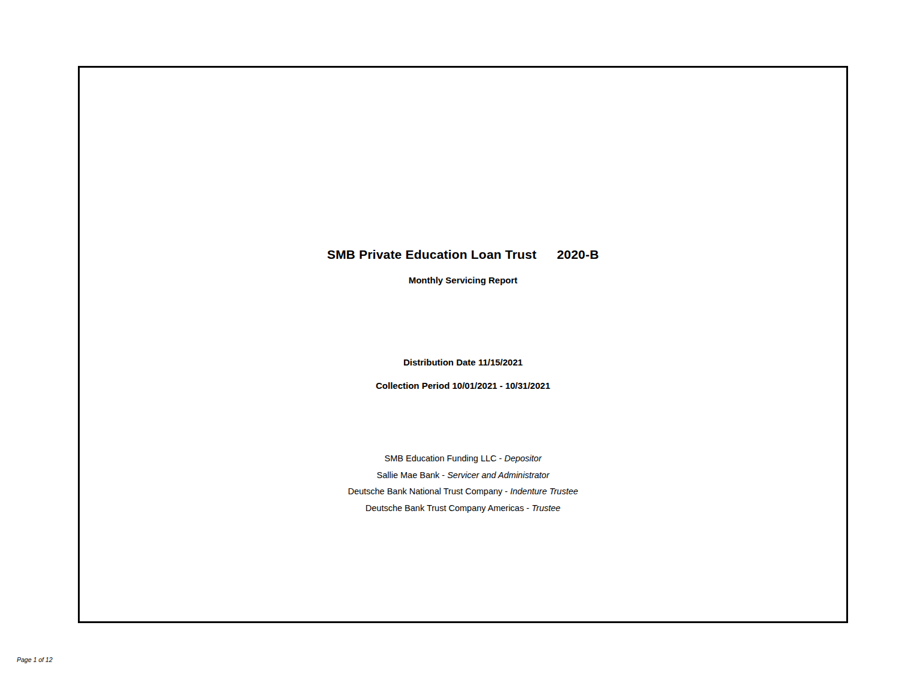SMB Private Education Loan Trust2020-B
Monthly Servicing Report
Distribution Date 11/15/2021
Collection Period 10/01/2021 - 10/31/2021
SMB Education Funding LLC - Depositor
Sallie Mae Bank - Servicer and Administrator
Deutsche Bank National Trust Company - Indenture Trustee
Deutsche Bank Trust Company Americas - Trustee
Page 1 of 12